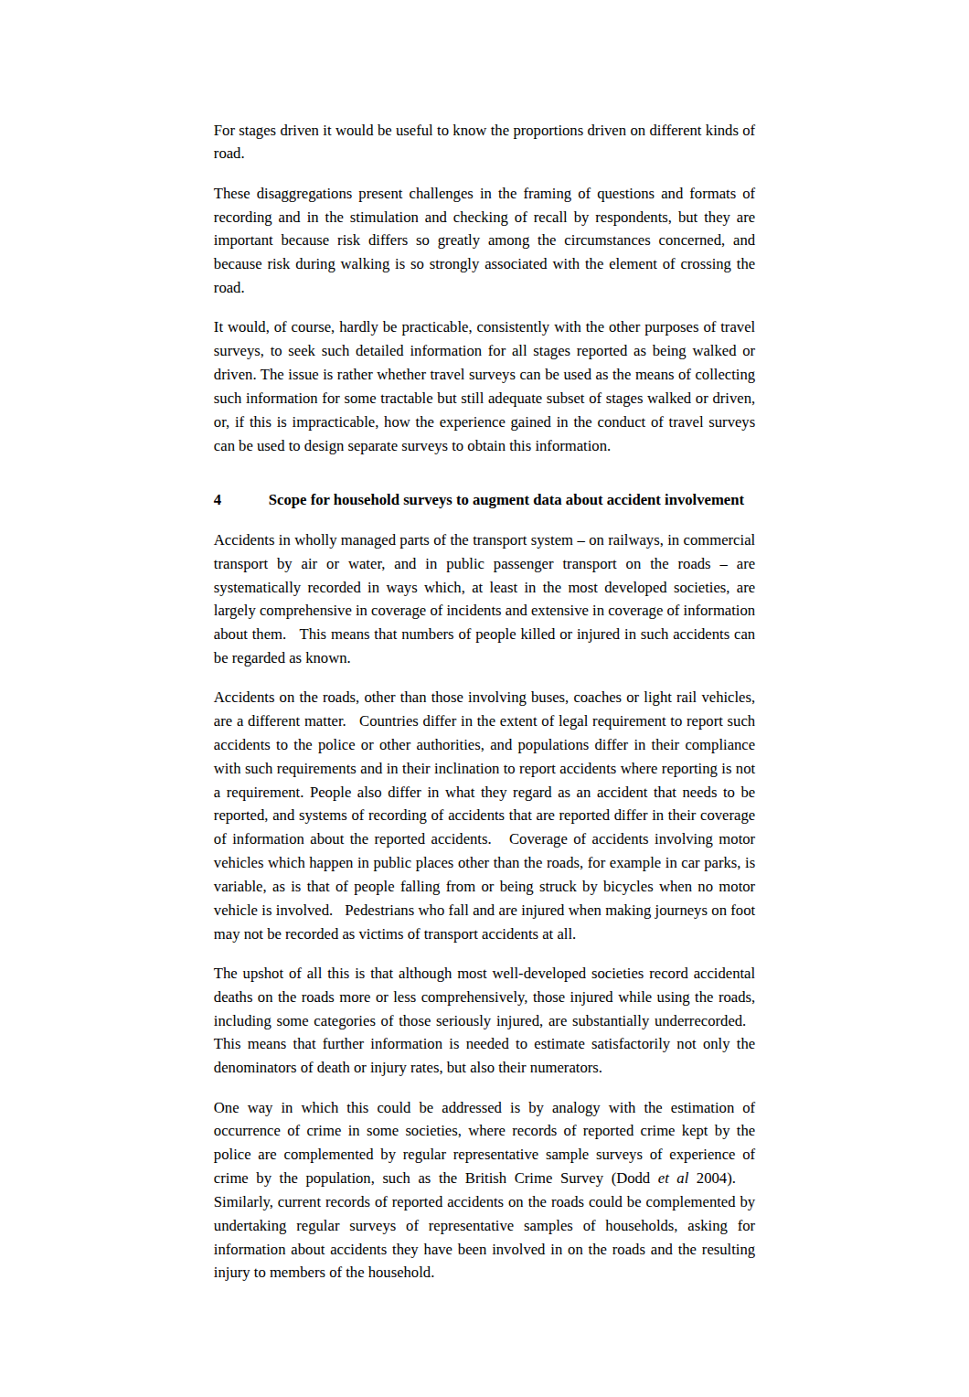For stages driven it would be useful to know the proportions driven on different kinds of road.
These disaggregations present challenges in the framing of questions and formats of recording and in the stimulation and checking of recall by respondents, but they are important because risk differs so greatly among the circumstances concerned, and because risk during walking is so strongly associated with the element of crossing the road.
It would, of course, hardly be practicable, consistently with the other purposes of travel surveys, to seek such detailed information for all stages reported as being walked or driven. The issue is rather whether travel surveys can be used as the means of collecting such information for some tractable but still adequate subset of stages walked or driven, or, if this is impracticable, how the experience gained in the conduct of travel surveys can be used to design separate surveys to obtain this information.
4 Scope for household surveys to augment data about accident involvement
Accidents in wholly managed parts of the transport system – on railways, in commercial transport by air or water, and in public passenger transport on the roads – are systematically recorded in ways which, at least in the most developed societies, are largely comprehensive in coverage of incidents and extensive in coverage of information about them. This means that numbers of people killed or injured in such accidents can be regarded as known.
Accidents on the roads, other than those involving buses, coaches or light rail vehicles, are a different matter. Countries differ in the extent of legal requirement to report such accidents to the police or other authorities, and populations differ in their compliance with such requirements and in their inclination to report accidents where reporting is not a requirement. People also differ in what they regard as an accident that needs to be reported, and systems of recording of accidents that are reported differ in their coverage of information about the reported accidents. Coverage of accidents involving motor vehicles which happen in public places other than the roads, for example in car parks, is variable, as is that of people falling from or being struck by bicycles when no motor vehicle is involved. Pedestrians who fall and are injured when making journeys on foot may not be recorded as victims of transport accidents at all.
The upshot of all this is that although most well-developed societies record accidental deaths on the roads more or less comprehensively, those injured while using the roads, including some categories of those seriously injured, are substantially underrecorded. This means that further information is needed to estimate satisfactorily not only the denominators of death or injury rates, but also their numerators.
One way in which this could be addressed is by analogy with the estimation of occurrence of crime in some societies, where records of reported crime kept by the police are complemented by regular representative sample surveys of experience of crime by the population, such as the British Crime Survey (Dodd et al 2004). Similarly, current records of reported accidents on the roads could be complemented by undertaking regular surveys of representative samples of households, asking for information about accidents they have been involved in on the roads and the resulting injury to members of the household.